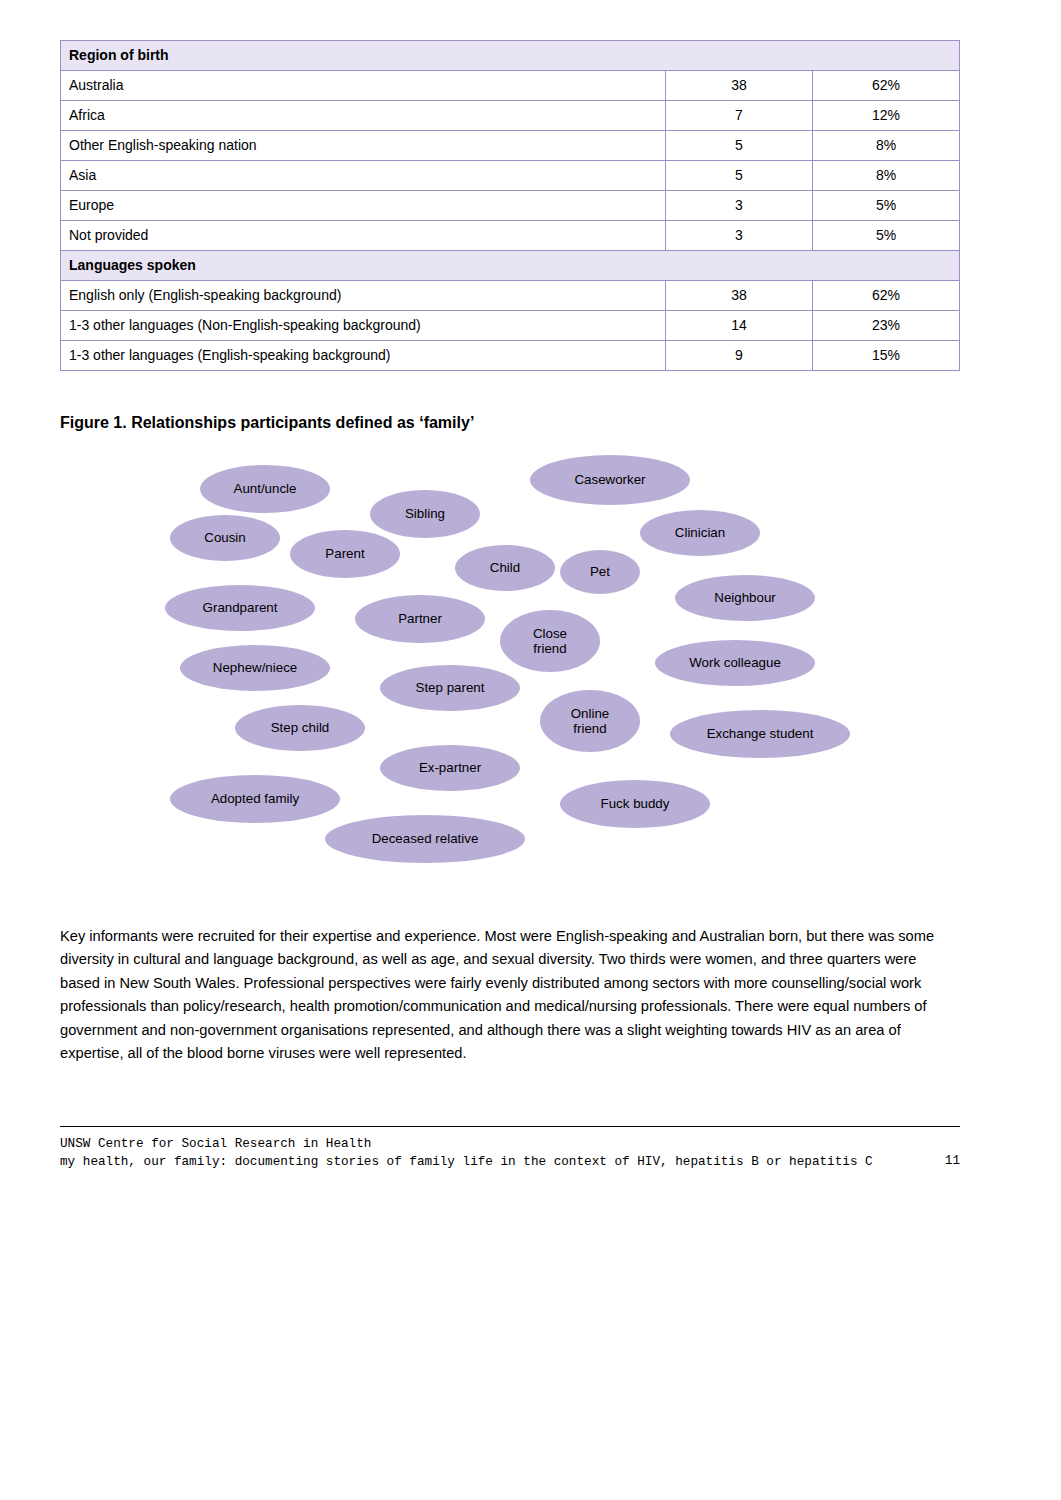| Region of birth |
| Australia | 38 | 62% |
| Africa | 7 | 12% |
| Other English-speaking nation | 5 | 8% |
| Asia | 5 | 8% |
| Europe | 3 | 5% |
| Not provided | 3 | 5% |
| Languages spoken |
| English only (English-speaking background) | 38 | 62% |
| 1-3 other languages (Non-English-speaking background) | 14 | 23% |
| 1-3 other languages (English-speaking background) | 9 | 15% |
Figure 1. Relationships participants defined as ‘family’
Aunt/uncle
Sibling
Caseworker
Cousin
Parent
Child
Pet
Clinician
Neighbour
Grandparent
Partner
Close
friend
Work colleague
Nephew/niece
Step parent
Online
friend
Exchange student
Step child
Ex-partner
Fuck buddy
Adopted family
Deceased relative
Key informants were recruited for their expertise and experience. Most were English-speaking and Australian born, but there was some diversity in cultural and language background, as well as age, and sexual diversity. Two thirds were women, and three quarters were based in New South Wales. Professional perspectives were fairly evenly distributed among sectors with more counselling/social work professionals than policy/research, health promotion/communication and medical/nursing professionals. There were equal numbers of government and non-government organisations represented, and although there was a slight weighting towards HIV as an area of expertise, all of the blood borne viruses were well represented.
UNSW Centre for Social Research in Health
my health, our family: documenting stories of family life in the context of HIV, hepatitis B or hepatitis C
11